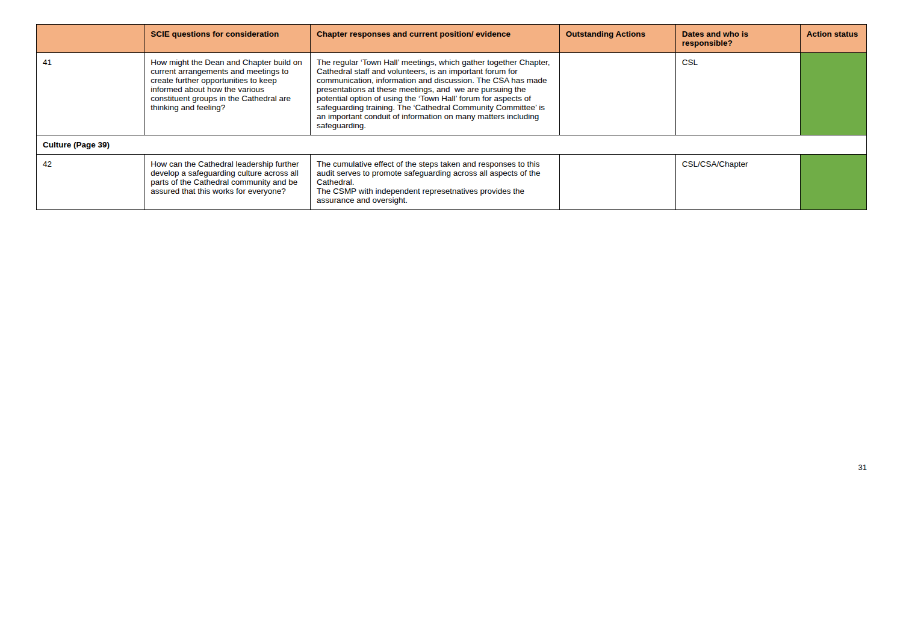| | SCIE questions for consideration | Chapter responses and current position/ evidence | Outstanding Actions | Dates and who is responsible? | Action status |
| --- | --- | --- | --- | --- | --- |
| 41 | How might the Dean and Chapter build on current arrangements and meetings to create further opportunities to keep informed about how the various constituent groups in the Cathedral are thinking and feeling? | The regular ‘Town Hall’ meetings, which gather together Chapter, Cathedral staff and volunteers, is an important forum for communication, information and discussion. The CSA has made presentations at these meetings, and we are pursuing the potential option of using the ‘Town Hall’ forum for aspects of safeguarding training. The ‘Cathedral Community Committee’ is an important conduit of information on many matters including safeguarding. | | CSL | |
| Culture (Page 39) |
| 42 | How can the Cathedral leadership further develop a safeguarding culture across all parts of the Cathedral community and be assured that this works for everyone? | The cumulative effect of the steps taken and responses to this audit serves to promote safeguarding across all aspects of the Cathedral. The CSMP with independent represetnatives provides the assurance and oversight. | | CSL/CSA/Chapter | |
31